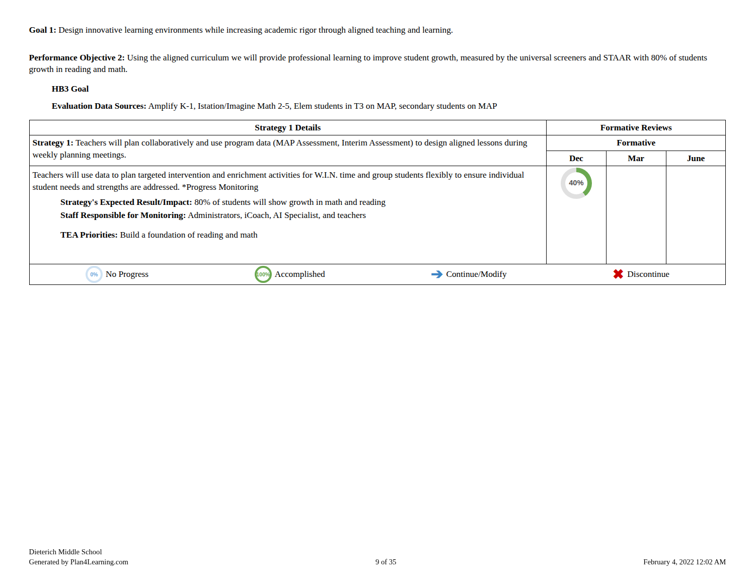Goal 1: Design innovative learning environments while increasing academic rigor through aligned teaching and learning.
Performance Objective 2: Using the aligned curriculum we will provide professional learning to improve student growth, measured by the universal screeners and STAAR with 80% of students growth in reading and math.
HB3 Goal
Evaluation Data Sources: Amplify K-1, Istation/Imagine Math 2-5, Elem students in T3 on MAP, secondary students on MAP
| Strategy 1 Details | Formative Reviews |
| Strategy 1: Teachers will plan collaboratively and use program data (MAP Assessment, Interim Assessment) to design aligned lessons during weekly planning meetings. | Formative |
| Dec | Mar | June |
| Teachers will use data to plan targeted intervention and enrichment activities for W.I.N. time and group students flexibly to ensure individual student needs and strengths are addressed. *Progress Monitoring Strategy's Expected Result/Impact: 80% of students will show growth in math and reading Staff Responsible for Monitoring: Administrators, iCoach, AI Specialist, and teachers TEA Priorities: Build a foundation of reading and math | 40% | | |
| 0% No Progress 100% Accomplished ➔ Continue/Modify ✖ Discontinue |
Dieterich Middle School
Generated by Plan4Learning.com
9 of 35
February 4, 2022 12:02 AM